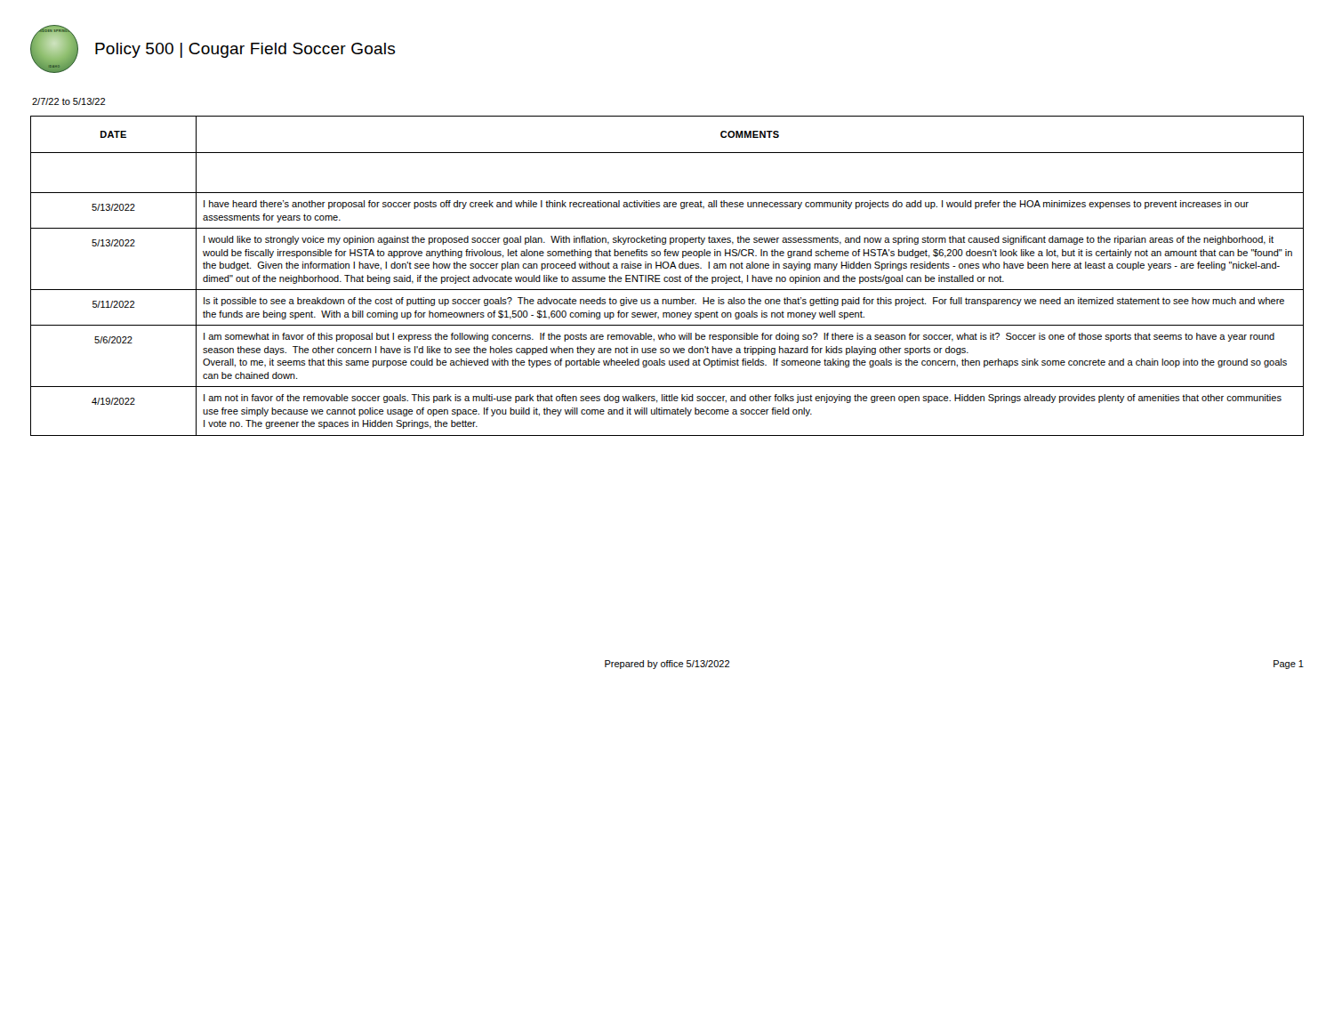Policy 500 | Cougar Field Soccer Goals
2/7/22 to 5/13/22
| DATE | COMMENTS |
| --- | --- |
| 5/13/2022 | I have heard there’s another proposal for soccer posts off dry creek and while I think recreational activities are great, all these unnecessary community projects do add up. I would prefer the HOA minimizes expenses to prevent increases in our assessments for years to come. |
| 5/13/2022 | I would like to strongly voice my opinion against the proposed soccer goal plan. With inflation, skyrocketing property taxes, the sewer assessments, and now a spring storm that caused significant damage to the riparian areas of the neighborhood, it would be fiscally irresponsible for HSTA to approve anything frivolous, let alone something that benefits so few people in HS/CR. In the grand scheme of HSTA's budget, $6,200 doesn't look like a lot, but it is certainly not an amount that can be "found" in the budget. Given the information I have, I don't see how the soccer plan can proceed without a raise in HOA dues. I am not alone in saying many Hidden Springs residents - ones who have been here at least a couple years - are feeling "nickel-and-dimed" out of the neighborhood. That being said, if the project advocate would like to assume the ENTIRE cost of the project, I have no opinion and the posts/goal can be installed or not. |
| 5/11/2022 | Is it possible to see a breakdown of the cost of putting up soccer goals? The advocate needs to give us a number. He is also the one that’s getting paid for this project. For full transparency we need an itemized statement to see how much and where the funds are being spent. With a bill coming up for homeowners of $1,500 - $1,600 coming up for sewer, money spent on goals is not money well spent. |
| 5/6/2022 | I am somewhat in favor of this proposal but I express the following concerns. If the posts are removable, who will be responsible for doing so? If there is a season for soccer, what is it? Soccer is one of those sports that seems to have a year round season these days. The other concern I have is I'd like to see the holes capped when they are not in use so we don't have a tripping hazard for kids playing other sports or dogs. Overall, to me, it seems that this same purpose could be achieved with the types of portable wheeled goals used at Optimist fields. If someone taking the goals is the concern, then perhaps sink some concrete and a chain loop into the ground so goals can be chained down. |
| 4/19/2022 | I am not in favor of the removable soccer goals. This park is a multi-use park that often sees dog walkers, little kid soccer, and other folks just enjoying the green open space. Hidden Springs already provides plenty of amenities that other communities use free simply because we cannot police usage of open space. If you build it, they will come and it will ultimately become a soccer field only. I vote no. The greener the spaces in Hidden Springs, the better. |
Prepared by office 5/13/2022 Page 1